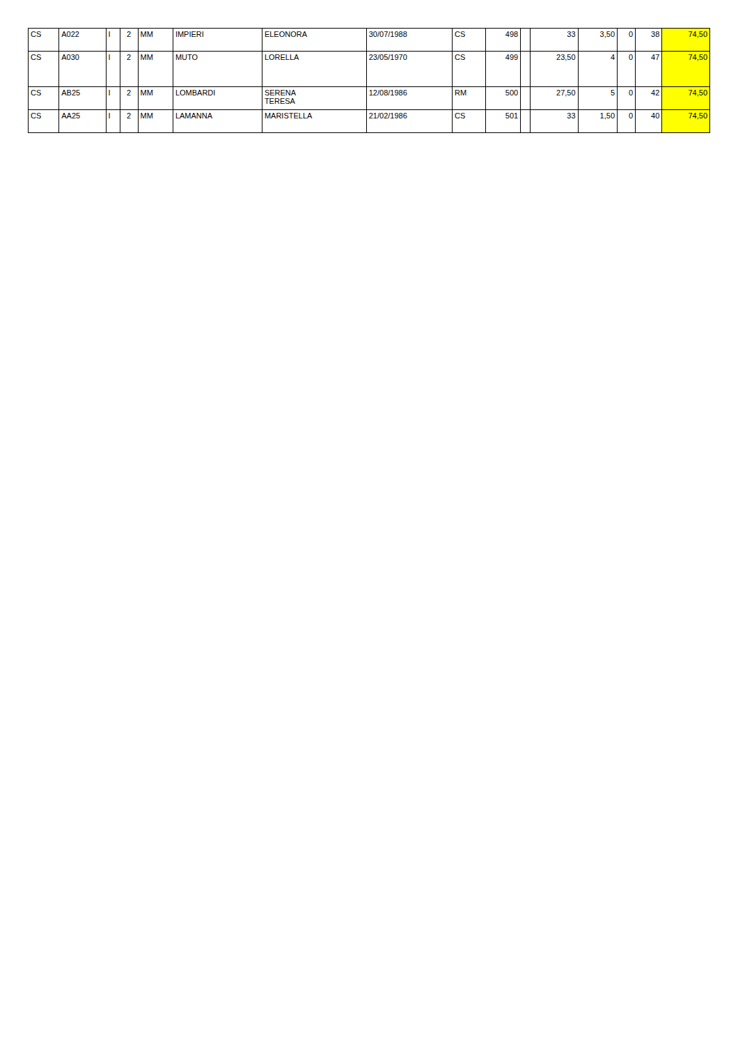| CS | A022 | I | 2 | MM | IMPIERI | ELEONORA | 30/07/1988 | CS | 498 | | 33 | 3,50 | 0 | 38 | 74,50 |
| CS | A030 | I | 2 | MM | MUTO | LORELLA | 23/05/1970 | CS | 499 | | 23,50 | 4 | 0 | 47 | 74,50 |
| CS | AB25 | I | 2 | MM | LOMBARDI | SERENA TERESA | 12/08/1986 | RM | 500 | | 27,50 | 5 | 0 | 42 | 74,50 |
| CS | AA25 | I | 2 | MM | LAMANNA | MARISTELLA | 21/02/1986 | CS | 501 | | 33 | 1,50 | 0 | 40 | 74,50 |